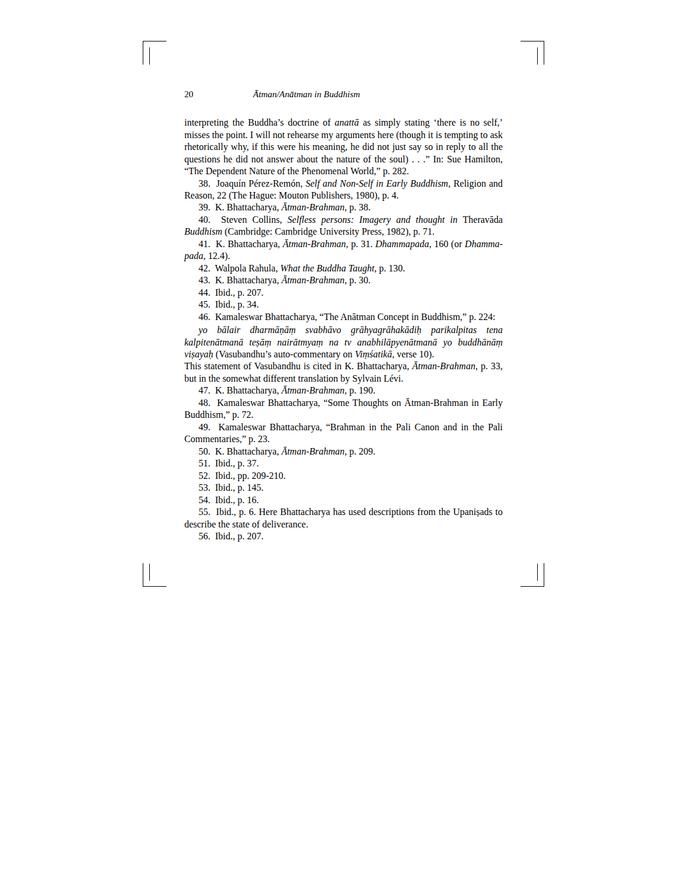20 Ātman/Anātman in Buddhism
interpreting the Buddha’s doctrine of anattā as simply stating ‘there is no self,’ misses the point. I will not rehearse my arguments here (though it is tempting to ask rhetorically why, if this were his meaning, he did not just say so in reply to all the questions he did not answer about the nature of the soul) . . .” In: Sue Hamilton, “The Dependent Nature of the Phenomenal World,” p. 282.
38. Joaquín Pérez-Remón, Self and Non-Self in Early Buddhism, Religion and Reason, 22 (The Hague: Mouton Publishers, 1980), p. 4.
39. K. Bhattacharya, Ātman-Brahman, p. 38.
40. Steven Collins, Selfless persons: Imagery and thought in Theravāda Buddhism (Cambridge: Cambridge University Press, 1982), p. 71.
41. K. Bhattacharya, Ātman-Brahman, p. 31. Dhammapada, 160 (or Dhamma-pada, 12.4).
42. Walpola Rahula, What the Buddha Taught, p. 130.
43. K. Bhattacharya, Ātman-Brahman, p. 30.
44. Ibid., p. 207.
45. Ibid., p. 34.
46. Kamaleswar Bhattacharya, “The Anātman Concept in Buddhism,” p. 224:
yo bālair dharmāṇāṃ svabhāvo grāhyagrāhakādiḥ parikalpitas tena kalpitenātmanā teṣāṃ nairātmyaṃ na tv anabhilāpyenātmanā yo buddhānāṃ viṣayaḥ (Vasubandhu’s auto-commentary on Viṃśatikā, verse 10).
This statement of Vasubandhu is cited in K. Bhattacharya, Ātman-Brahman, p. 33, but in the somewhat different translation by Sylvain Lévi.
47. K. Bhattacharya, Ātman-Brahman, p. 190.
48. Kamaleswar Bhattacharya, “Some Thoughts on Ātman-Brahman in Early Buddhism,” p. 72.
49. Kamaleswar Bhattacharya, “Brahman in the Pali Canon and in the Pali Commentaries,” p. 23.
50. K. Bhattacharya, Ātman-Brahman, p. 209.
51. Ibid., p. 37.
52. Ibid., pp. 209-210.
53. Ibid., p. 145.
54. Ibid., p. 16.
55. Ibid., p. 6. Here Bhattacharya has used descriptions from the Upaniṣads to describe the state of deliverance.
56. Ibid., p. 207.